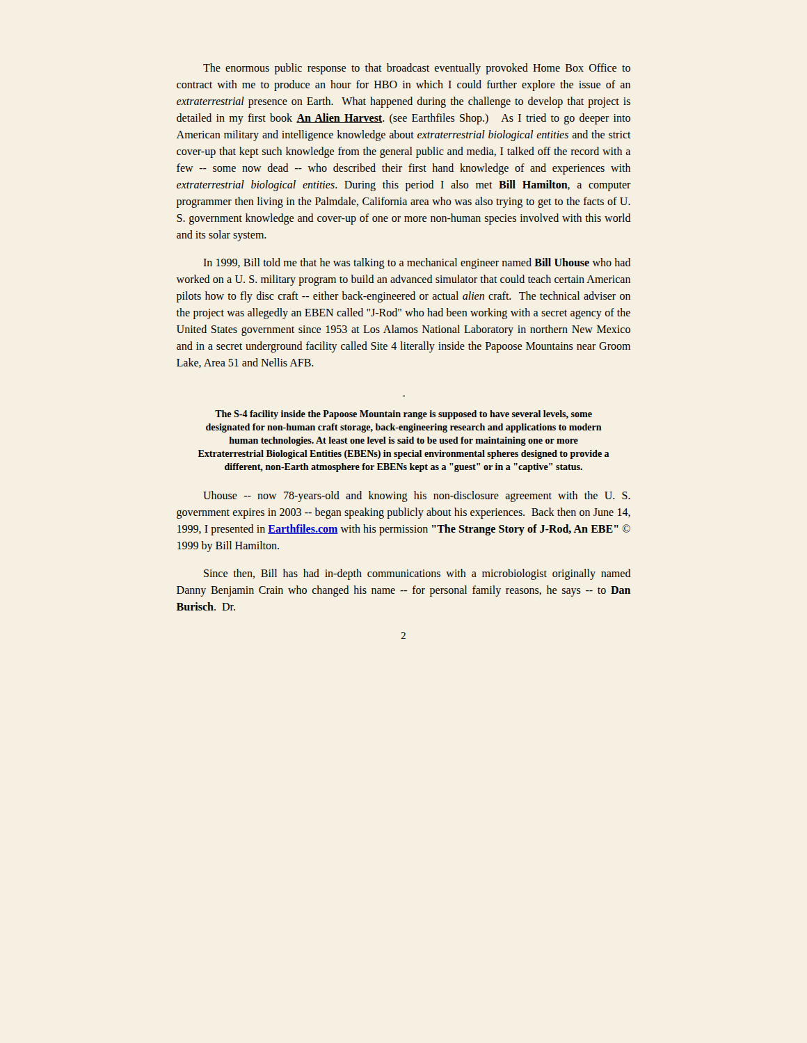The enormous public response to that broadcast eventually provoked Home Box Office to contract with me to produce an hour for HBO in which I could further explore the issue of an extraterrestrial presence on Earth. What happened during the challenge to develop that project is detailed in my first book An Alien Harvest. (see Earthfiles Shop.) As I tried to go deeper into American military and intelligence knowledge about extraterrestrial biological entities and the strict cover-up that kept such knowledge from the general public and media, I talked off the record with a few -- some now dead -- who described their first hand knowledge of and experiences with extraterrestrial biological entities. During this period I also met Bill Hamilton, a computer programmer then living in the Palmdale, California area who was also trying to get to the facts of U. S. government knowledge and cover-up of one or more non-human species involved with this world and its solar system.
In 1999, Bill told me that he was talking to a mechanical engineer named Bill Uhouse who had worked on a U. S. military program to build an advanced simulator that could teach certain American pilots how to fly disc craft -- either back-engineered or actual alien craft. The technical adviser on the project was allegedly an EBEN called "J-Rod" who had been working with a secret agency of the United States government since 1953 at Los Alamos National Laboratory in northern New Mexico and in a secret underground facility called Site 4 literally inside the Papoose Mountains near Groom Lake, Area 51 and Nellis AFB.
The S-4 facility inside the Papoose Mountain range is supposed to have several levels, some designated for non-human craft storage, back-engineering research and applications to modern human technologies. At least one level is said to be used for maintaining one or more Extraterrestrial Biological Entities (EBENs) in special environmental spheres designed to provide a different, non-Earth atmosphere for EBENs kept as a "guest" or in a "captive" status.
Uhouse -- now 78-years-old and knowing his non-disclosure agreement with the U. S. government expires in 2003 -- began speaking publicly about his experiences. Back then on June 14, 1999, I presented in Earthfiles.com with his permission "The Strange Story of J-Rod, An EBE" © 1999 by Bill Hamilton.
Since then, Bill has had in-depth communications with a microbiologist originally named Danny Benjamin Crain who changed his name -- for personal family reasons, he says -- to Dan Burisch. Dr.
2